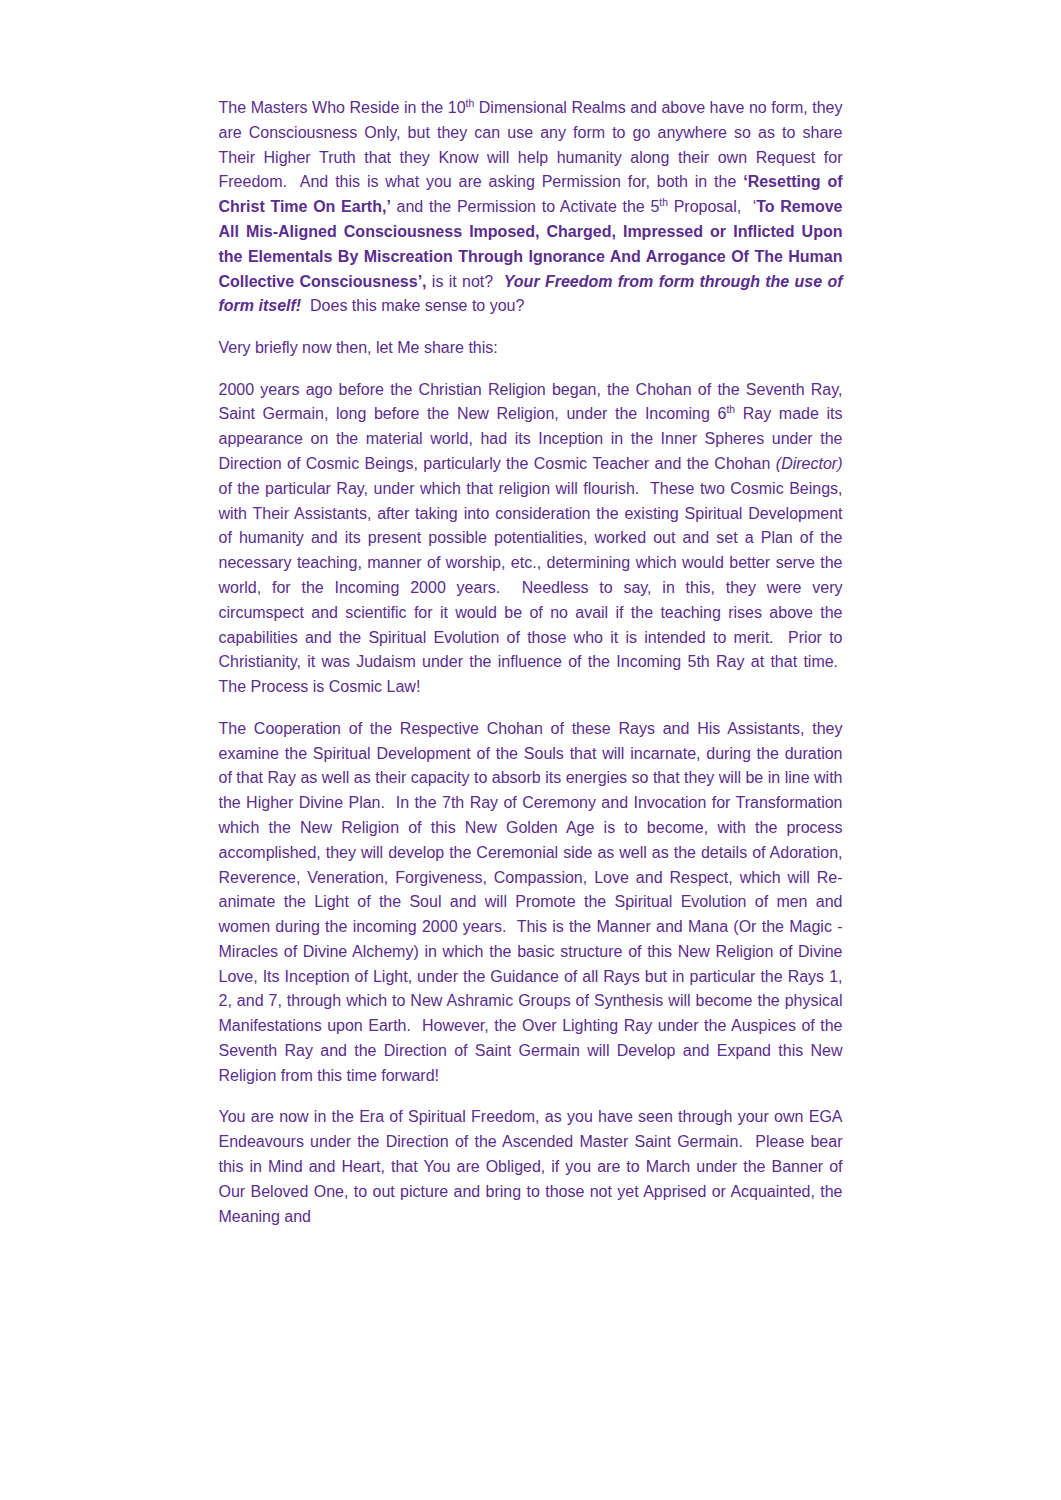The Masters Who Reside in the 10th Dimensional Realms and above have no form, they are Consciousness Only, but they can use any form to go anywhere so as to share Their Higher Truth that they Know will help humanity along their own Request for Freedom. And this is what you are asking Permission for, both in the ‘Resetting of Christ Time On Earth,’ and the Permission to Activate the 5th Proposal, ‘To Remove All Mis-Aligned Consciousness Imposed, Charged, Impressed or Inflicted Upon the Elementals By Miscreation Through Ignorance And Arrogance Of The Human Collective Consciousness’, is it not? Your Freedom from form through the use of form itself! Does this make sense to you?
Very briefly now then, let Me share this:
2000 years ago before the Christian Religion began, the Chohan of the Seventh Ray, Saint Germain, long before the New Religion, under the Incoming 6th Ray made its appearance on the material world, had its Inception in the Inner Spheres under the Direction of Cosmic Beings, particularly the Cosmic Teacher and the Chohan (Director) of the particular Ray, under which that religion will flourish. These two Cosmic Beings, with Their Assistants, after taking into consideration the existing Spiritual Development of humanity and its present possible potentialities, worked out and set a Plan of the necessary teaching, manner of worship, etc., determining which would better serve the world, for the Incoming 2000 years. Needless to say, in this, they were very circumspect and scientific for it would be of no avail if the teaching rises above the capabilities and the Spiritual Evolution of those who it is intended to merit. Prior to Christianity, it was Judaism under the influence of the Incoming 5th Ray at that time. The Process is Cosmic Law!
The Cooperation of the Respective Chohan of these Rays and His Assistants, they examine the Spiritual Development of the Souls that will incarnate, during the duration of that Ray as well as their capacity to absorb its energies so that they will be in line with the Higher Divine Plan. In the 7th Ray of Ceremony and Invocation for Transformation which the New Religion of this New Golden Age is to become, with the process accomplished, they will develop the Ceremonial side as well as the details of Adoration, Reverence, Veneration, Forgiveness, Compassion, Love and Respect, which will Re-animate the Light of the Soul and will Promote the Spiritual Evolution of men and women during the incoming 2000 years. This is the Manner and Mana (Or the Magic - Miracles of Divine Alchemy) in which the basic structure of this New Religion of Divine Love, Its Inception of Light, under the Guidance of all Rays but in particular the Rays 1, 2, and 7, through which to New Ashramic Groups of Synthesis will become the physical Manifestations upon Earth. However, the Over Lighting Ray under the Auspices of the Seventh Ray and the Direction of Saint Germain will Develop and Expand this New Religion from this time forward!
You are now in the Era of Spiritual Freedom, as you have seen through your own EGA Endeavours under the Direction of the Ascended Master Saint Germain. Please bear this in Mind and Heart, that You are Obliged, if you are to March under the Banner of Our Beloved One, to out picture and bring to those not yet Apprised or Acquainted, the Meaning and